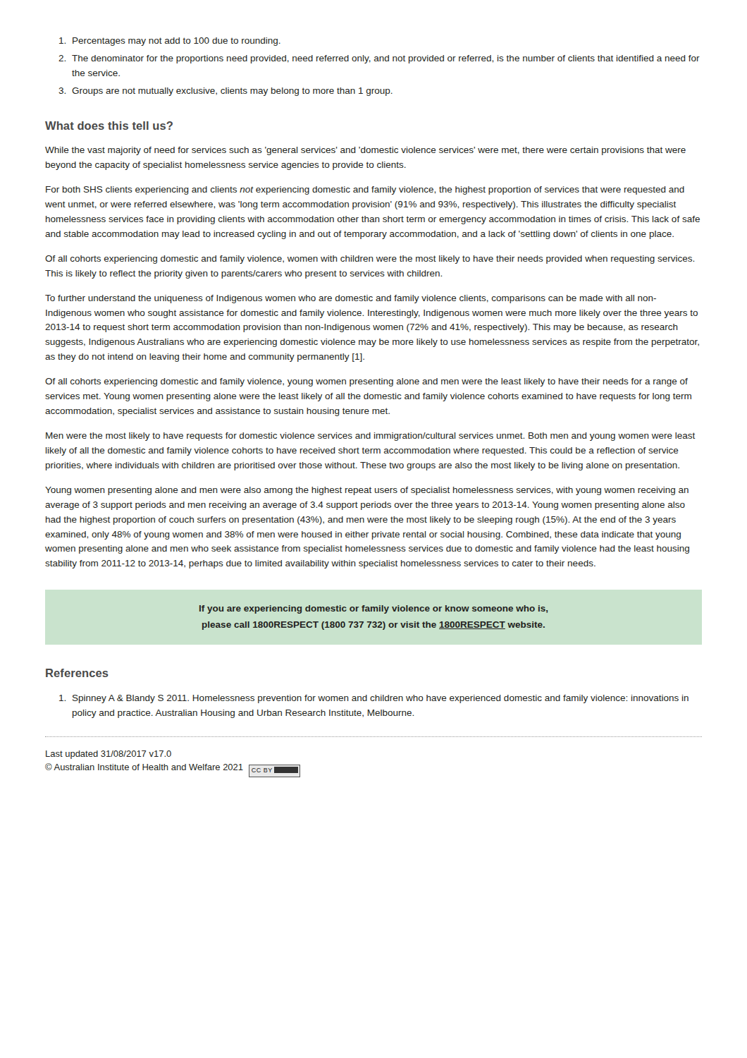Percentages may not add to 100 due to rounding.
The denominator for the proportions need provided, need referred only, and not provided or referred, is the number of clients that identified a need for the service.
Groups are not mutually exclusive, clients may belong to more than 1 group.
What does this tell us?
While the vast majority of need for services such as 'general services' and 'domestic violence services' were met, there were certain provisions that were beyond the capacity of specialist homelessness service agencies to provide to clients.
For both SHS clients experiencing and clients not experiencing domestic and family violence, the highest proportion of services that were requested and went unmet, or were referred elsewhere, was 'long term accommodation provision' (91% and 93%, respectively). This illustrates the difficulty specialist homelessness services face in providing clients with accommodation other than short term or emergency accommodation in times of crisis. This lack of safe and stable accommodation may lead to increased cycling in and out of temporary accommodation, and a lack of 'settling down' of clients in one place.
Of all cohorts experiencing domestic and family violence, women with children were the most likely to have their needs provided when requesting services. This is likely to reflect the priority given to parents/carers who present to services with children.
To further understand the uniqueness of Indigenous women who are domestic and family violence clients, comparisons can be made with all non-Indigenous women who sought assistance for domestic and family violence. Interestingly, Indigenous women were much more likely over the three years to 2013-14 to request short term accommodation provision than non-Indigenous women (72% and 41%, respectively). This may be because, as research suggests, Indigenous Australians who are experiencing domestic violence may be more likely to use homelessness services as respite from the perpetrator, as they do not intend on leaving their home and community permanently [1].
Of all cohorts experiencing domestic and family violence, young women presenting alone and men were the least likely to have their needs for a range of services met. Young women presenting alone were the least likely of all the domestic and family violence cohorts examined to have requests for long term accommodation, specialist services and assistance to sustain housing tenure met.
Men were the most likely to have requests for domestic violence services and immigration/cultural services unmet. Both men and young women were least likely of all the domestic and family violence cohorts to have received short term accommodation where requested. This could be a reflection of service priorities, where individuals with children are prioritised over those without. These two groups are also the most likely to be living alone on presentation.
Young women presenting alone and men were also among the highest repeat users of specialist homelessness services, with young women receiving an average of 3 support periods and men receiving an average of 3.4 support periods over the three years to 2013-14. Young women presenting alone also had the highest proportion of couch surfers on presentation (43%), and men were the most likely to be sleeping rough (15%). At the end of the 3 years examined, only 48% of young women and 38% of men were housed in either private rental or social housing. Combined, these data indicate that young women presenting alone and men who seek assistance from specialist homelessness services due to domestic and family violence had the least housing stability from 2011-12 to 2013-14, perhaps due to limited availability within specialist homelessness services to cater to their needs.
If you are experiencing domestic or family violence or know someone who is,
please call 1800RESPECT (1800 737 732) or visit the 1800RESPECT website.
References
Spinney A & Blandy S 2011. Homelessness prevention for women and children who have experienced domestic and family violence: innovations in policy and practice. Australian Housing and Urban Research Institute, Melbourne.
Last updated 31/08/2017 v17.0
© Australian Institute of Health and Welfare 2021 CC BY